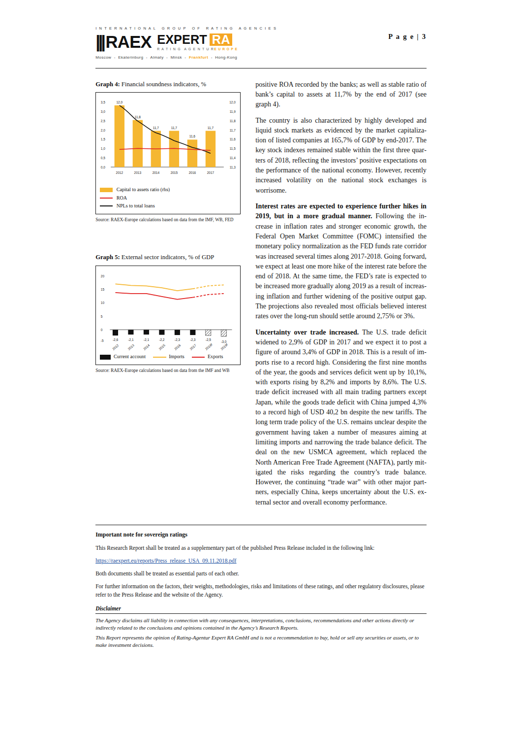I N T E R N A T I O N A L G R O U P O F R A T I N G A G E N C I E S
|||RAEX
EXPERT RA
R A T I N G A G E N T U R E U R O P E
Moscow - Ekaterinburg - Almaty - Minsk - Frankfurt - Hong-Kong
P a g e | 3
Graph 4: Financial soundness indicators, %
3,5 3,0 2,5 2,0 1,5 1,0 0,5 0,0 12,0 11,9 11,8 11,7 11,6 11,5 11,4 11,3 12,0 11,8 11,7 11,7 11,6 11,7 2012 2013 2014 2015 2016 2017
Capital to assets ratio (rhs)
ROA
NPLs to total loans
Source: RAEX-Europe calculations based on data from the IMF, WB, FED
Graph 5: External sector indicators, % of GDP
20 15 10 5 0 -5 -2,6 -2,1 -2,1 -2,2 -2,3 -2,3 -2,5 -3,0 2012 2013 2014 2015 2016 2017 2018f 2019f
Current account Imports Exports
Source: RAEX-Europe calculations based on data from the IMF and WB
positive ROA recorded by the banks; as well as stable ratio of bank’s capital to assets at 11,7% by the end of 2017 (see graph 4).
The country is also characterized by highly developed and liquid stock markets as evidenced by the market capitalization of listed companies at 165,7% of GDP by end-2017. The key stock indexes remained stable within the first three quarters of 2018, reflecting the investors’ positive expectations on the performance of the national economy. However, recently increased volatility on the national stock exchanges is worrisome.
Interest rates are expected to experience further hikes in 2019, but in a more gradual manner. Following the increase in inflation rates and stronger economic growth, the Federal Open Market Committee (FOMC) intensified the monetary policy normalization as the FED funds rate corridor was increased several times along 2017-2018. Going forward, we expect at least one more hike of the interest rate before the end of 2018. At the same time, the FED’s rate is expected to be increased more gradually along 2019 as a result of increasing inflation and further widening of the positive output gap. The projections also revealed most officials believed interest rates over the long-run should settle around 2,75% or 3%.
Uncertainty over trade increased. The U.S. trade deficit widened to 2,9% of GDP in 2017 and we expect it to post a figure of around 3,4% of GDP in 2018. This is a result of imports rise to a record high. Considering the first nine months of the year, the goods and services deficit went up by 10,1%, with exports rising by 8,2% and imports by 8,6%. The U.S. trade deficit increased with all main trading partners except Japan, while the goods trade deficit with China jumped 4,3% to a record high of USD 40,2 bn despite the new tariffs. The long term trade policy of the U.S. remains unclear despite the government having taken a number of measures aiming at limiting imports and narrowing the trade balance deficit. The deal on the new USMCA agreement, which replaced the North American Free Trade Agreement (NAFTA), partly mitigated the risks regarding the country’s trade balance. However, the continuing “trade war” with other major partners, especially China, keeps uncertainty about the U.S. external sector and overall economy performance.
Important note for sovereign ratings
This Research Report shall be treated as a supplementary part of the published Press Release included in the following link:
https://raexpert.eu/reports/Press_release_USA_09.11.2018.pdf
Both documents shall be treated as essential parts of each other.
For further information on the factors, their weights, methodologies, risks and limitations of these ratings, and other regulatory disclosures, please refer to the Press Release and the website of the Agency.
Disclaimer
The Agency disclaims all liability in connection with any consequences, interpretations, conclusions, recommendations and other actions directly or indirectly related to the conclusions and opinions contained in the Agency’s Research Reports.
This Report represents the opinion of Rating-Agentur Expert RA GmbH and is not a recommendation to buy, hold or sell any securities or assets, or to make investment decisions.